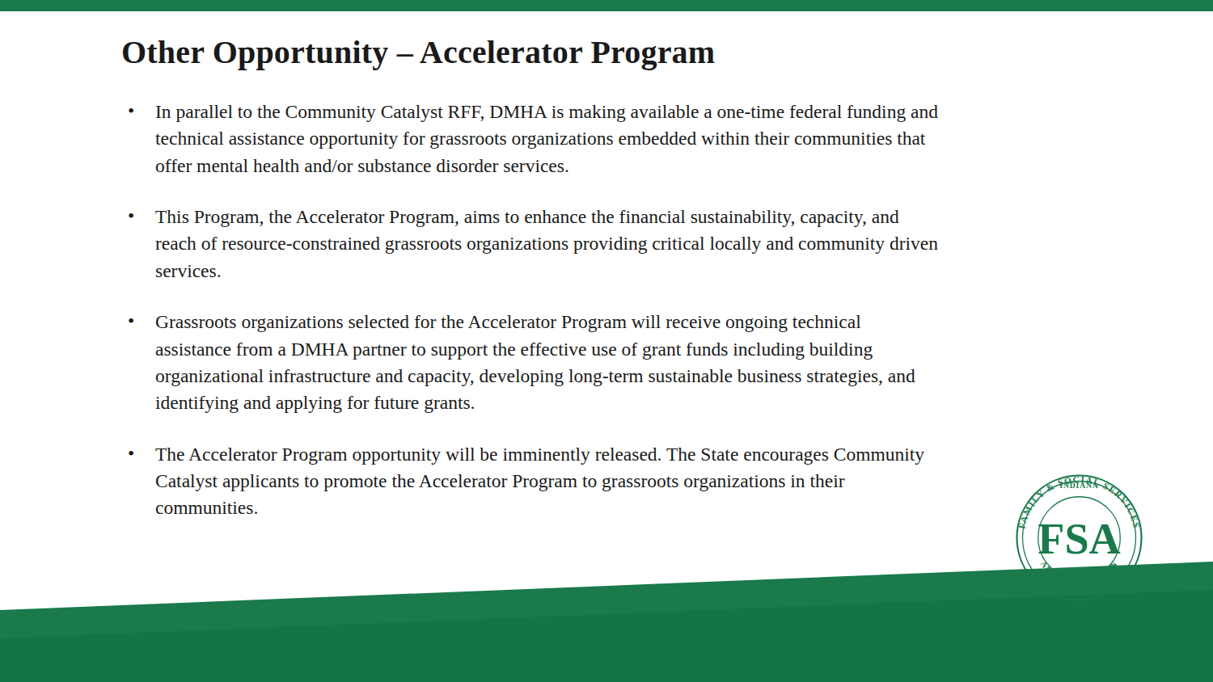Other Opportunity – Accelerator Program
In parallel to the Community Catalyst RFF, DMHA is making available a one-time federal funding and technical assistance opportunity for grassroots organizations embedded within their communities that offer mental health and/or substance disorder services.
This Program, the Accelerator Program, aims to enhance the financial sustainability, capacity, and reach of resource-constrained grassroots organizations providing critical locally and community driven services.
Grassroots organizations selected for the Accelerator Program will receive ongoing technical assistance from a DMHA partner to support the effective use of grant funds including building organizational infrastructure and capacity, developing long-term sustainable business strategies, and identifying and applying for future grants.
The Accelerator Program opportunity will be imminently released. The State encourages Community Catalyst applicants to promote the Accelerator Program to grassroots organizations in their communities.
FAMILY & SOCIAL SERVICES ADMINISTRATION INDIANA FSA